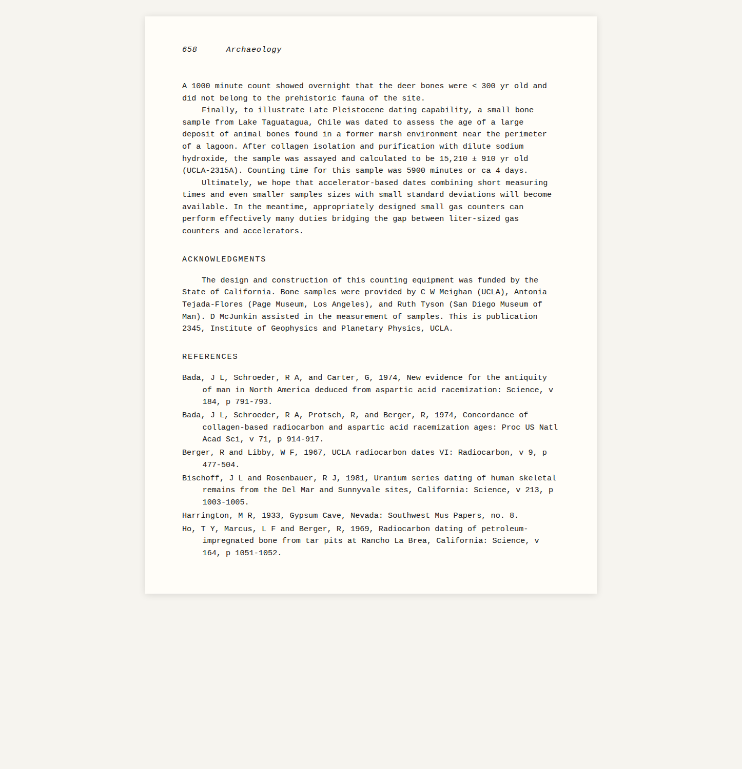658 Archaeology
A 1000 minute count showed overnight that the deer bones were < 300 yr old and did not belong to the prehistoric fauna of the site.
Finally, to illustrate Late Pleistocene dating capability, a small bone sample from Lake Taguatagua, Chile was dated to assess the age of a large deposit of animal bones found in a former marsh environment near the perimeter of a lagoon. After collagen isolation and purification with dilute sodium hydroxide, the sample was assayed and calculated to be 15,210 ± 910 yr old (UCLA-2315A). Counting time for this sample was 5900 minutes or ca 4 days.
Ultimately, we hope that accelerator-based dates combining short measuring times and even smaller samples sizes with small standard deviations will become available. In the meantime, appropriately designed small gas counters can perform effectively many duties bridging the gap between liter-sized gas counters and accelerators.
ACKNOWLEDGMENTS
The design and construction of this counting equipment was funded by the State of California. Bone samples were provided by C W Meighan (UCLA), Antonia Tejada-Flores (Page Museum, Los Angeles), and Ruth Tyson (San Diego Museum of Man). D McJunkin assisted in the measurement of samples. This is publication 2345, Institute of Geophysics and Planetary Physics, UCLA.
REFERENCES
Bada, J L, Schroeder, R A, and Carter, G, 1974, New evidence for the antiquity of man in North America deduced from aspartic acid racemization: Science, v 184, p 791-793.
Bada, J L, Schroeder, R A, Protsch, R, and Berger, R, 1974, Concordance of collagen-based radiocarbon and aspartic acid racemization ages: Proc US Natl Acad Sci, v 71, p 914-917.
Berger, R and Libby, W F, 1967, UCLA radiocarbon dates VI: Radiocarbon, v 9, p 477-504.
Bischoff, J L and Rosenbauer, R J, 1981, Uranium series dating of human skeletal remains from the Del Mar and Sunnyvale sites, California: Science, v 213, p 1003-1005.
Harrington, M R, 1933, Gypsum Cave, Nevada: Southwest Mus Papers, no. 8.
Ho, T Y, Marcus, L F and Berger, R, 1969, Radiocarbon dating of petroleum-impregnated bone from tar pits at Rancho La Brea, California: Science, v 164, p 1051-1052.